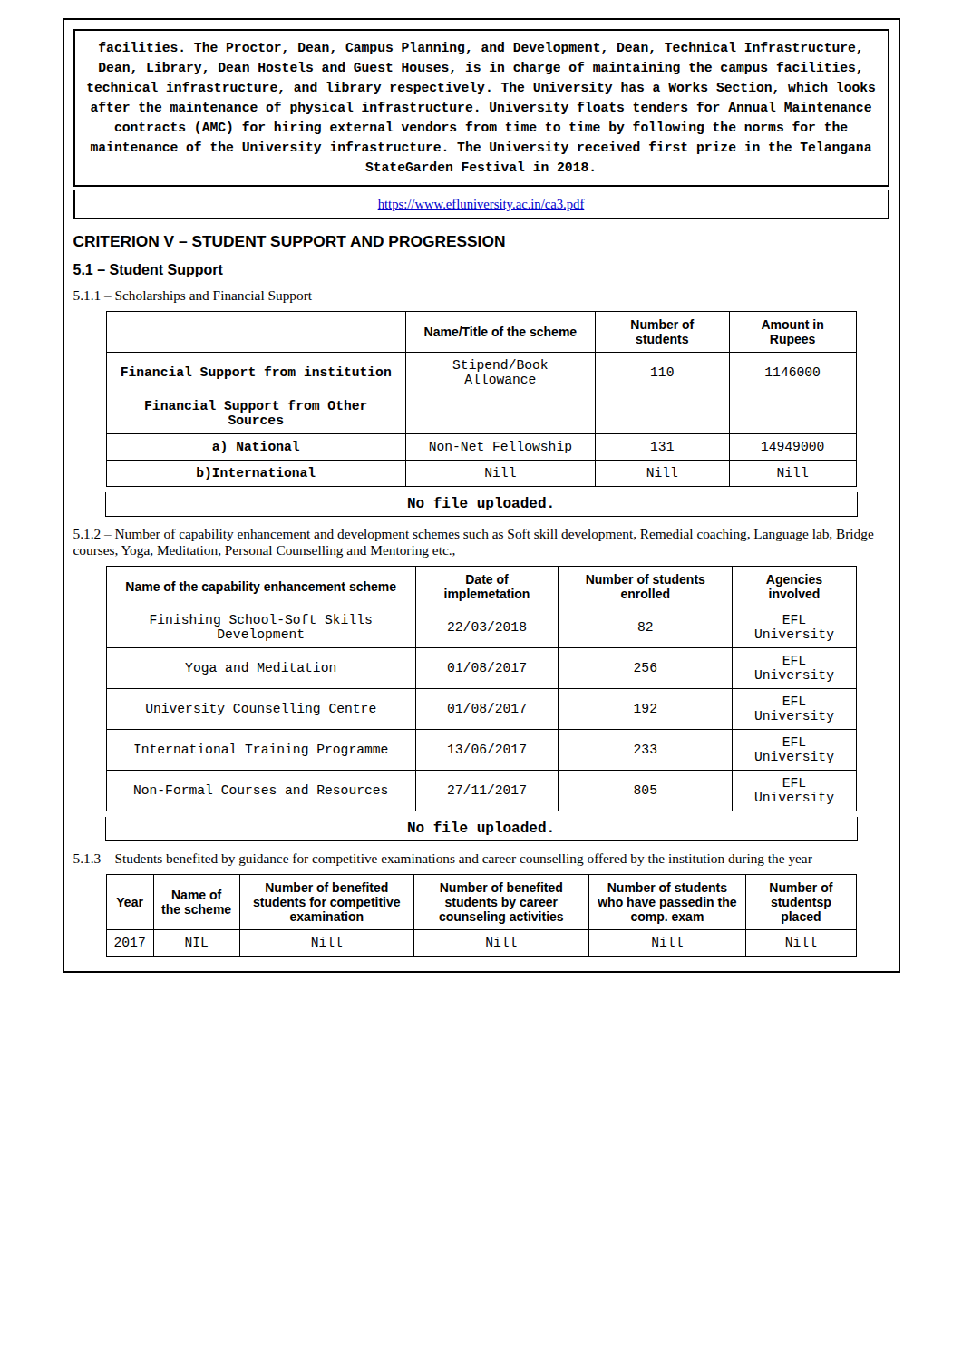facilities. The Proctor, Dean, Campus Planning, and Development, Dean, Technical Infrastructure, Dean, Library, Dean Hostels and Guest Houses, is in charge of maintaining the campus facilities, technical infrastructure, and library respectively. The University has a Works Section, which looks after the maintenance of physical infrastructure. University floats tenders for Annual Maintenance contracts (AMC) for hiring external vendors from time to time by following the norms for the maintenance of the University infrastructure. The University received first prize in the Telangana StateGarden Festival in 2018.
https://www.efluniversity.ac.in/ca3.pdf
CRITERION V – STUDENT SUPPORT AND PROGRESSION
5.1 – Student Support
5.1.1 – Scholarships and Financial Support
| | Name/Title of the scheme | Number of students | Amount in Rupees |
| --- | --- | --- | --- |
| Financial Support from institution | Stipend/Book Allowance | 110 | 1146000 |
| Financial Support from Other Sources | | | |
| a) National | Non-Net Fellowship | 131 | 14949000 |
| b)International | Nill | Nill | Nill |
No file uploaded.
5.1.2 – Number of capability enhancement and development schemes such as Soft skill development, Remedial coaching, Language lab, Bridge courses, Yoga, Meditation, Personal Counselling and Mentoring etc.,
| Name of the capability enhancement scheme | Date of implemetation | Number of students enrolled | Agencies involved |
| --- | --- | --- | --- |
| Finishing School-Soft Skills Development | 22/03/2018 | 82 | EFL University |
| Yoga and Meditation | 01/08/2017 | 256 | EFL University |
| University Counselling Centre | 01/08/2017 | 192 | EFL University |
| International Training Programme | 13/06/2017 | 233 | EFL University |
| Non-Formal Courses and Resources | 27/11/2017 | 805 | EFL University |
No file uploaded.
5.1.3 – Students benefited by guidance for competitive examinations and career counselling offered by the institution during the year
| Year | Name of the scheme | Number of benefited students for competitive examination | Number of benefited students by career counseling activities | Number of students who have passedin the comp. exam | Number of studentsp placed |
| --- | --- | --- | --- | --- | --- |
| 2017 | NIL | Nill | Nill | Nill | Nill |